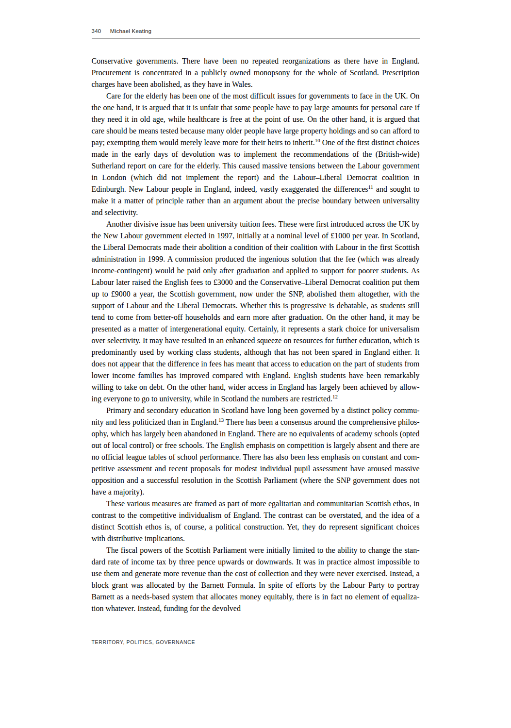340 Michael Keating
Conservative governments. There have been no repeated reorganizations as there have in England. Procurement is concentrated in a publicly owned monopsony for the whole of Scotland. Prescription charges have been abolished, as they have in Wales.
Care for the elderly has been one of the most difficult issues for governments to face in the UK. On the one hand, it is argued that it is unfair that some people have to pay large amounts for personal care if they need it in old age, while healthcare is free at the point of use. On the other hand, it is argued that care should be means tested because many older people have large property holdings and so can afford to pay; exempting them would merely leave more for their heirs to inherit.10 One of the first distinct choices made in the early days of devolution was to implement the recommendations of the (British-wide) Sutherland report on care for the elderly. This caused massive tensions between the Labour government in London (which did not implement the report) and the Labour–Liberal Democrat coalition in Edinburgh. New Labour people in England, indeed, vastly exaggerated the differences11 and sought to make it a matter of principle rather than an argument about the precise boundary between universality and selectivity.
Another divisive issue has been university tuition fees. These were first introduced across the UK by the New Labour government elected in 1997, initially at a nominal level of £1000 per year. In Scotland, the Liberal Democrats made their abolition a condition of their coalition with Labour in the first Scottish administration in 1999. A commission produced the ingenious solution that the fee (which was already income-contingent) would be paid only after graduation and applied to support for poorer students. As Labour later raised the English fees to £3000 and the Conservative–Liberal Democrat coalition put them up to £9000 a year, the Scottish government, now under the SNP, abolished them altogether, with the support of Labour and the Liberal Democrats. Whether this is progressive is debatable, as students still tend to come from better-off households and earn more after graduation. On the other hand, it may be presented as a matter of intergenerational equity. Certainly, it represents a stark choice for universalism over selectivity. It may have resulted in an enhanced squeeze on resources for further education, which is predominantly used by working class students, although that has not been spared in England either. It does not appear that the difference in fees has meant that access to education on the part of students from lower income families has improved compared with England. English students have been remarkably willing to take on debt. On the other hand, wider access in England has largely been achieved by allowing everyone to go to university, while in Scotland the numbers are restricted.12
Primary and secondary education in Scotland have long been governed by a distinct policy community and less politicized than in England.13 There has been a consensus around the comprehensive philosophy, which has largely been abandoned in England. There are no equivalents of academy schools (opted out of local control) or free schools. The English emphasis on competition is largely absent and there are no official league tables of school performance. There has also been less emphasis on constant and competitive assessment and recent proposals for modest individual pupil assessment have aroused massive opposition and a successful resolution in the Scottish Parliament (where the SNP government does not have a majority).
These various measures are framed as part of more egalitarian and communitarian Scottish ethos, in contrast to the competitive individualism of England. The contrast can be overstated, and the idea of a distinct Scottish ethos is, of course, a political construction. Yet, they do represent significant choices with distributive implications.
The fiscal powers of the Scottish Parliament were initially limited to the ability to change the standard rate of income tax by three pence upwards or downwards. It was in practice almost impossible to use them and generate more revenue than the cost of collection and they were never exercised. Instead, a block grant was allocated by the Barnett Formula. In spite of efforts by the Labour Party to portray Barnett as a needs-based system that allocates money equitably, there is in fact no element of equalization whatever. Instead, funding for the devolved
TERRITORY, POLITICS, GOVERNANCE